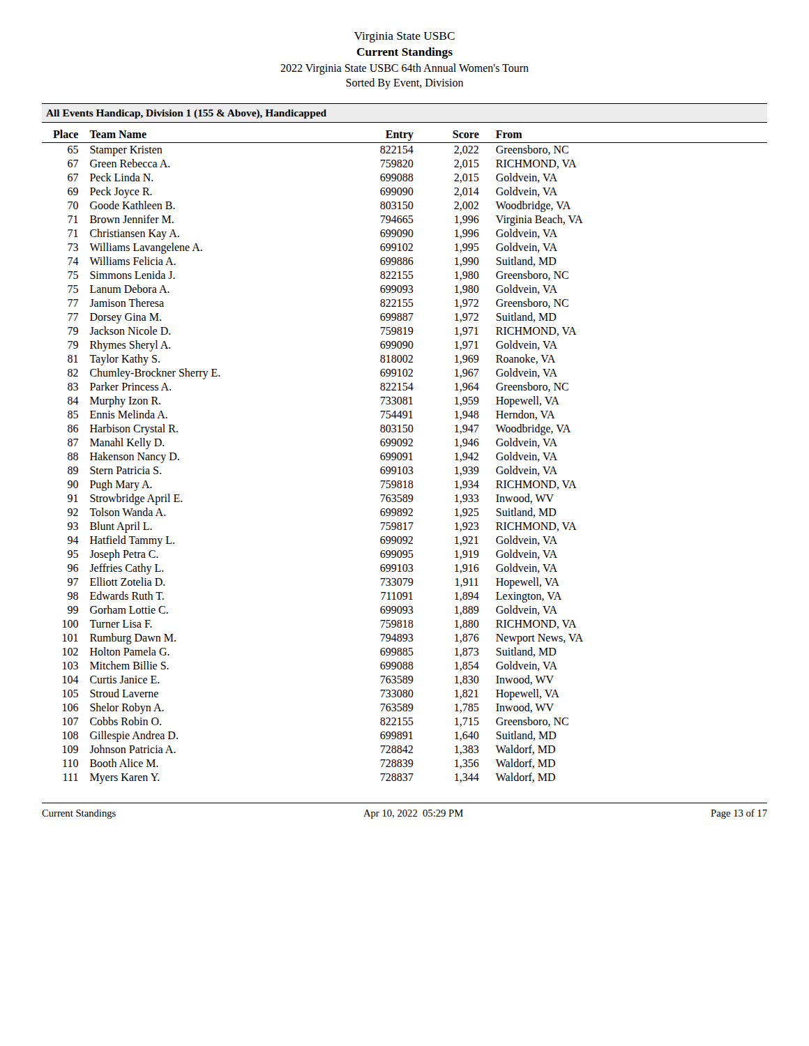Virginia State USBC
Current Standings
2022 Virginia State USBC 64th Annual Women's Tourn
Sorted By Event, Division
All Events Handicap, Division 1 (155 & Above), Handicapped
| Place | Team Name | Entry | Score | From |
| --- | --- | --- | --- | --- |
| 65 | Stamper Kristen | 822154 | 2,022 | Greensboro, NC |
| 67 | Green Rebecca A. | 759820 | 2,015 | RICHMOND, VA |
| 67 | Peck Linda N. | 699088 | 2,015 | Goldvein, VA |
| 69 | Peck Joyce R. | 699090 | 2,014 | Goldvein, VA |
| 70 | Goode Kathleen B. | 803150 | 2,002 | Woodbridge, VA |
| 71 | Brown Jennifer M. | 794665 | 1,996 | Virginia Beach, VA |
| 71 | Christiansen Kay A. | 699090 | 1,996 | Goldvein, VA |
| 73 | Williams Lavangelene A. | 699102 | 1,995 | Goldvein, VA |
| 74 | Williams Felicia A. | 699886 | 1,990 | Suitland, MD |
| 75 | Simmons Lenida J. | 822155 | 1,980 | Greensboro, NC |
| 75 | Lanum Debora A. | 699093 | 1,980 | Goldvein, VA |
| 77 | Jamison Theresa | 822155 | 1,972 | Greensboro, NC |
| 77 | Dorsey Gina M. | 699887 | 1,972 | Suitland, MD |
| 79 | Jackson Nicole D. | 759819 | 1,971 | RICHMOND, VA |
| 79 | Rhymes Sheryl A. | 699090 | 1,971 | Goldvein, VA |
| 81 | Taylor Kathy S. | 818002 | 1,969 | Roanoke, VA |
| 82 | Chumley-Brockner Sherry E. | 699102 | 1,967 | Goldvein, VA |
| 83 | Parker Princess A. | 822154 | 1,964 | Greensboro, NC |
| 84 | Murphy Izon R. | 733081 | 1,959 | Hopewell, VA |
| 85 | Ennis Melinda A. | 754491 | 1,948 | Herndon, VA |
| 86 | Harbison Crystal R. | 803150 | 1,947 | Woodbridge, VA |
| 87 | Manahl Kelly D. | 699092 | 1,946 | Goldvein, VA |
| 88 | Hakenson Nancy D. | 699091 | 1,942 | Goldvein, VA |
| 89 | Stern Patricia S. | 699103 | 1,939 | Goldvein, VA |
| 90 | Pugh Mary A. | 759818 | 1,934 | RICHMOND, VA |
| 91 | Strowbridge April E. | 763589 | 1,933 | Inwood, WV |
| 92 | Tolson Wanda A. | 699892 | 1,925 | Suitland, MD |
| 93 | Blunt April L. | 759817 | 1,923 | RICHMOND, VA |
| 94 | Hatfield Tammy L. | 699092 | 1,921 | Goldvein, VA |
| 95 | Joseph Petra C. | 699095 | 1,919 | Goldvein, VA |
| 96 | Jeffries Cathy L. | 699103 | 1,916 | Goldvein, VA |
| 97 | Elliott Zotelia D. | 733079 | 1,911 | Hopewell, VA |
| 98 | Edwards Ruth T. | 711091 | 1,894 | Lexington, VA |
| 99 | Gorham Lottie C. | 699093 | 1,889 | Goldvein, VA |
| 100 | Turner Lisa F. | 759818 | 1,880 | RICHMOND, VA |
| 101 | Rumburg Dawn M. | 794893 | 1,876 | Newport News, VA |
| 102 | Holton Pamela G. | 699885 | 1,873 | Suitland, MD |
| 103 | Mitchem Billie S. | 699088 | 1,854 | Goldvein, VA |
| 104 | Curtis Janice E. | 763589 | 1,830 | Inwood, WV |
| 105 | Stroud Laverne | 733080 | 1,821 | Hopewell, VA |
| 106 | Shelor Robyn A. | 763589 | 1,785 | Inwood, WV |
| 107 | Cobbs Robin O. | 822155 | 1,715 | Greensboro, NC |
| 108 | Gillespie Andrea D. | 699891 | 1,640 | Suitland, MD |
| 109 | Johnson Patricia A. | 728842 | 1,383 | Waldorf, MD |
| 110 | Booth Alice M. | 728839 | 1,356 | Waldorf, MD |
| 111 | Myers Karen Y. | 728837 | 1,344 | Waldorf, MD |
Current Standings
Apr 10, 2022 05:29 PM
Page 13 of 17